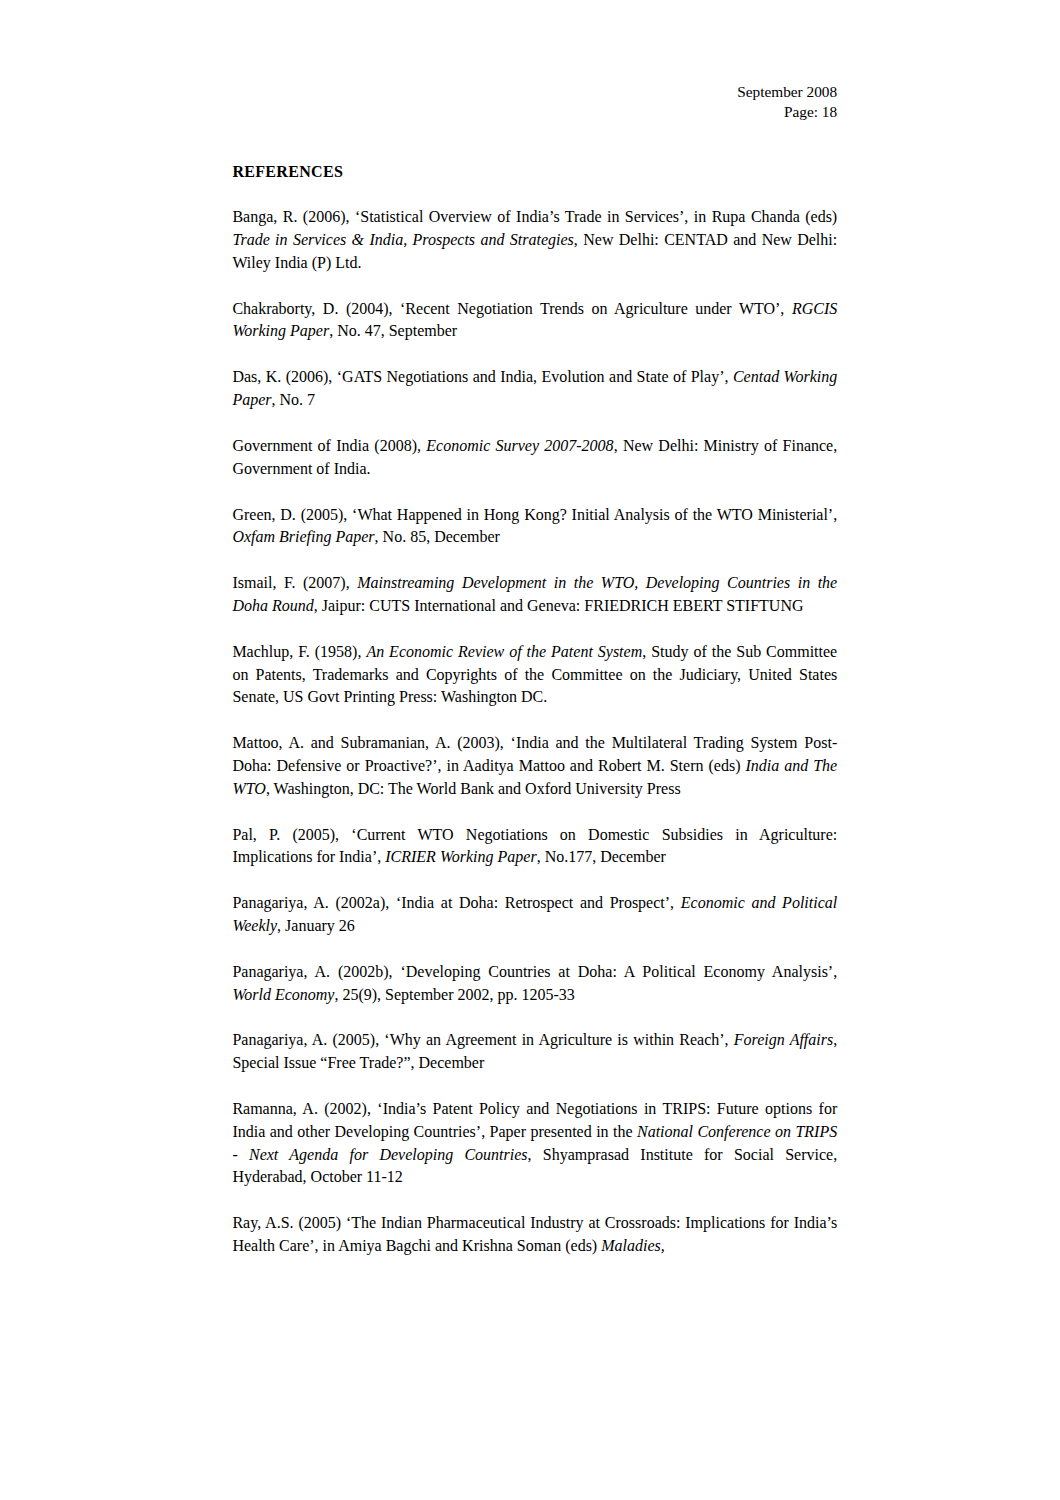September 2008
Page: 18
REFERENCES
Banga, R. (2006), ‘Statistical Overview of India’s Trade in Services’, in Rupa Chanda (eds) Trade in Services & India, Prospects and Strategies, New Delhi: CENTAD and New Delhi: Wiley India (P) Ltd.
Chakraborty, D. (2004), ‘Recent Negotiation Trends on Agriculture under WTO’, RGCIS Working Paper, No. 47, September
Das, K. (2006), ‘GATS Negotiations and India, Evolution and State of Play’, Centad Working Paper, No. 7
Government of India (2008), Economic Survey 2007-2008, New Delhi: Ministry of Finance, Government of India.
Green, D. (2005), ‘What Happened in Hong Kong? Initial Analysis of the WTO Ministerial’, Oxfam Briefing Paper, No. 85, December
Ismail, F. (2007), Mainstreaming Development in the WTO, Developing Countries in the Doha Round, Jaipur: CUTS International and Geneva: FRIEDRICH EBERT STIFTUNG
Machlup, F. (1958), An Economic Review of the Patent System, Study of the Sub Committee on Patents, Trademarks and Copyrights of the Committee on the Judiciary, United States Senate, US Govt Printing Press: Washington DC.
Mattoo, A. and Subramanian, A. (2003), ‘India and the Multilateral Trading System Post-Doha: Defensive or Proactive?’, in Aaditya Mattoo and Robert M. Stern (eds) India and The WTO, Washington, DC: The World Bank and Oxford University Press
Pal, P. (2005), ‘Current WTO Negotiations on Domestic Subsidies in Agriculture: Implications for India’, ICRIER Working Paper, No.177, December
Panagariya, A. (2002a), ‘India at Doha: Retrospect and Prospect’, Economic and Political Weekly, January 26
Panagariya, A. (2002b), ‘Developing Countries at Doha: A Political Economy Analysis’, World Economy, 25(9), September 2002, pp. 1205-33
Panagariya, A. (2005), ‘Why an Agreement in Agriculture is within Reach’, Foreign Affairs, Special Issue “Free Trade?”, December
Ramanna, A. (2002), ‘India’s Patent Policy and Negotiations in TRIPS: Future options for India and other Developing Countries’, Paper presented in the National Conference on TRIPS - Next Agenda for Developing Countries, Shyamprasad Institute for Social Service, Hyderabad, October 11-12
Ray, A.S. (2005) ‘The Indian Pharmaceutical Industry at Crossroads: Implications for India’s Health Care’, in Amiya Bagchi and Krishna Soman (eds) Maladies,